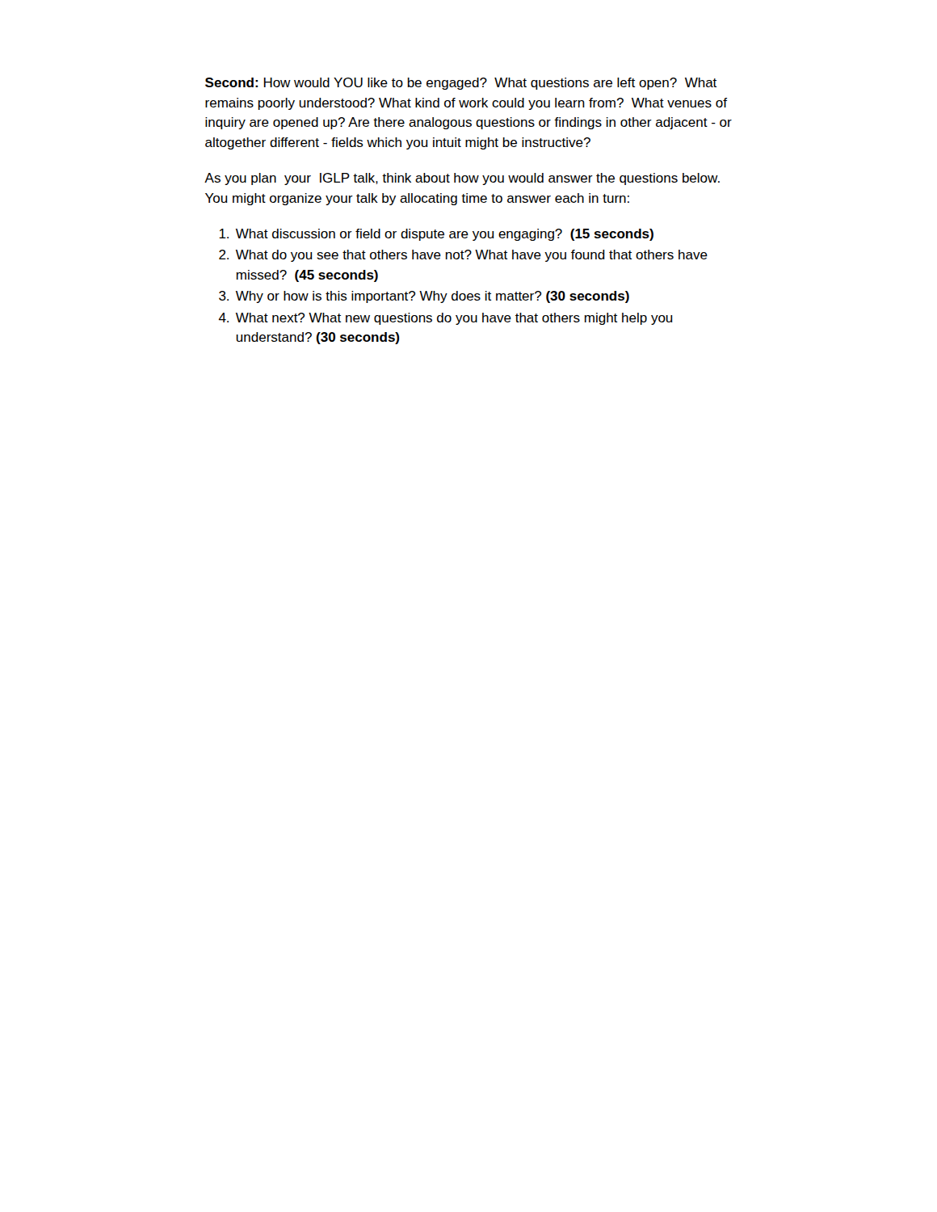Second: How would YOU like to be engaged? What questions are left open? What remains poorly understood? What kind of work could you learn from? What venues of inquiry are opened up? Are there analogous questions or findings in other adjacent - or altogether different - fields which you intuit might be instructive?
As you plan your IGLP talk, think about how you would answer the questions below. You might organize your talk by allocating time to answer each in turn:
What discussion or field or dispute are you engaging? (15 seconds)
What do you see that others have not? What have you found that others have missed? (45 seconds)
Why or how is this important? Why does it matter? (30 seconds)
What next? What new questions do you have that others might help you understand? (30 seconds)